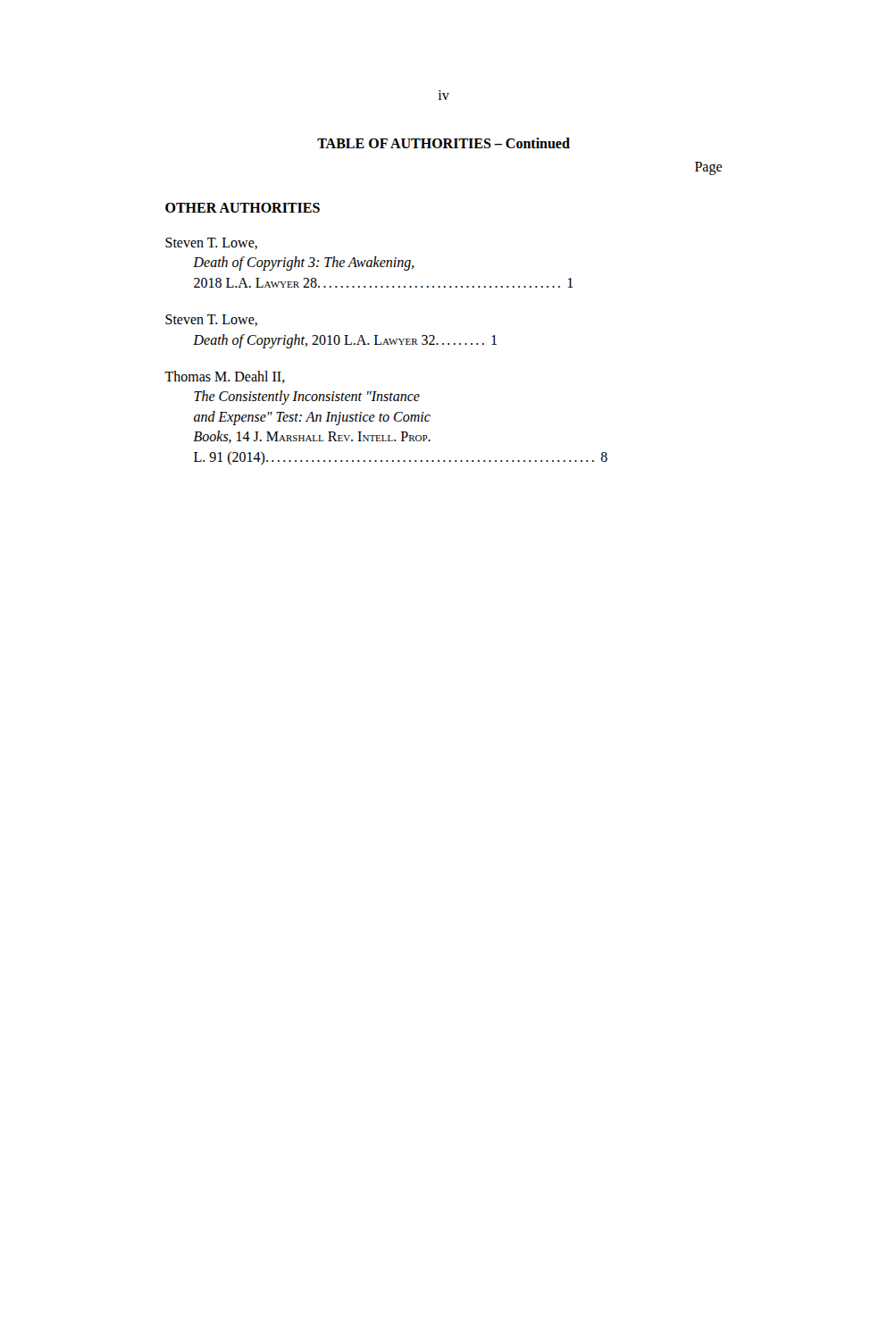iv
TABLE OF AUTHORITIES – Continued
Page
OTHER AUTHORITIES
Steven T. Lowe,
Death of Copyright 3: The Awakening,
2018 L.A. Lawyer 28........................................... 1
Steven T. Lowe,
Death of Copyright, 2010 L.A. Lawyer 32......... 1
Thomas M. Deahl II,
The Consistently Inconsistent "Instance
and Expense" Test: An Injustice to Comic
Books, 14 J. Marshall Rev. Intell. Prop.
L. 91 (2014).......................................................... 8